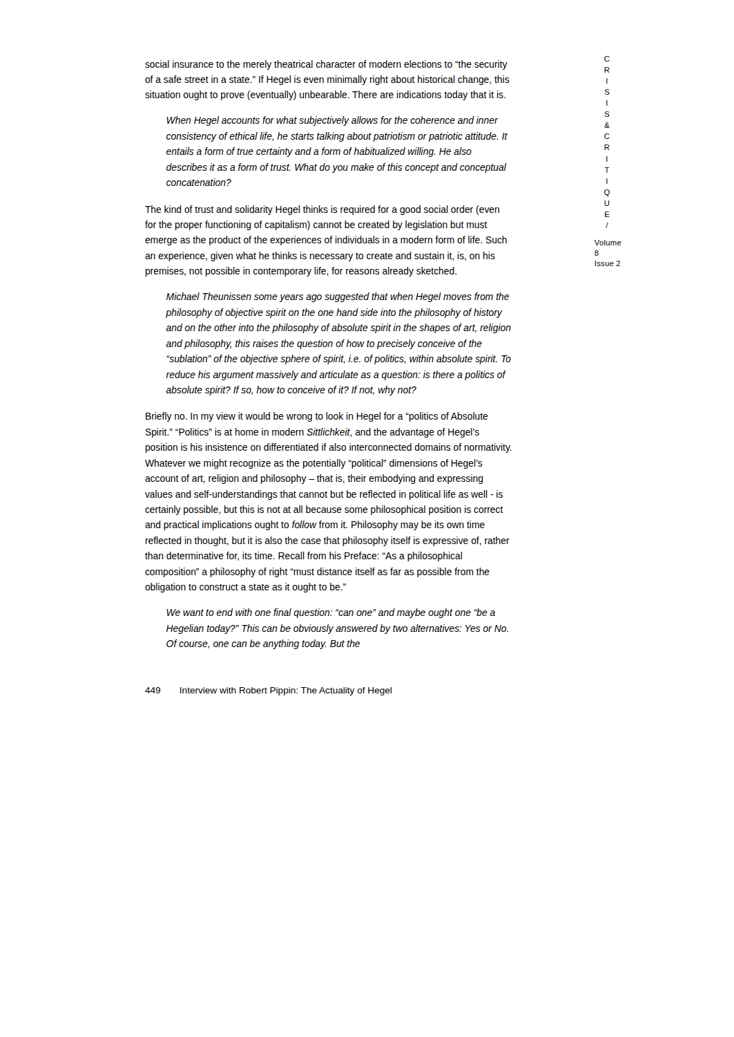C
R
I
S
I
S
&
C
R
I
T
I
Q
U
E
/
Volume 8
Issue 2
social insurance to the merely theatrical character of modern elections to “the security of a safe street in a state.” If Hegel is even minimally right about historical change, this situation ought to prove (eventually) unbearable. There are indications today that it is.
When Hegel accounts for what subjectively allows for the coherence and inner consistency of ethical life, he starts talking about patriotism or patriotic attitude. It entails a form of true certainty and a form of habitualized willing. He also describes it as a form of trust. What do you make of this concept and conceptual concatenation?
The kind of trust and solidarity Hegel thinks is required for a good social order (even for the proper functioning of capitalism) cannot be created by legislation but must emerge as the product of the experiences of individuals in a modern form of life. Such an experience, given what he thinks is necessary to create and sustain it, is, on his premises, not possible in contemporary life, for reasons already sketched.
Michael Theunissen some years ago suggested that when Hegel moves from the philosophy of objective spirit on the one hand side into the philosophy of history and on the other into the philosophy of absolute spirit in the shapes of art, religion and philosophy, this raises the question of how to precisely conceive of the “sublation” of the objective sphere of spirit, i.e. of politics, within absolute spirit. To reduce his argument massively and articulate as a question: is there a politics of absolute spirit? If so, how to conceive of it? If not, why not?
Briefly no. In my view it would be wrong to look in Hegel for a “politics of Absolute Spirit.” “Politics” is at home in modern Sittlichkeit, and the advantage of Hegel’s position is his insistence on differentiated if also interconnected domains of normativity. Whatever we might recognize as the potentially “political” dimensions of Hegel’s account of art, religion and philosophy – that is, their embodying and expressing values and self-understandings that cannot but be reflected in political life as well - is certainly possible, but this is not at all because some philosophical position is correct and practical implications ought to follow from it. Philosophy may be its own time reflected in thought, but it is also the case that philosophy itself is expressive of, rather than determinative for, its time. Recall from his Preface: “As a philosophical composition” a philosophy of right “must distance itself as far as possible from the obligation to construct a state as it ought to be.”
We want to end with one final question: “can one” and maybe ought one “be a Hegelian today?” This can be obviously answered by two alternatives: Yes or No. Of course, one can be anything today. But the
449 Interview with Robert Pippin: The Actuality of Hegel